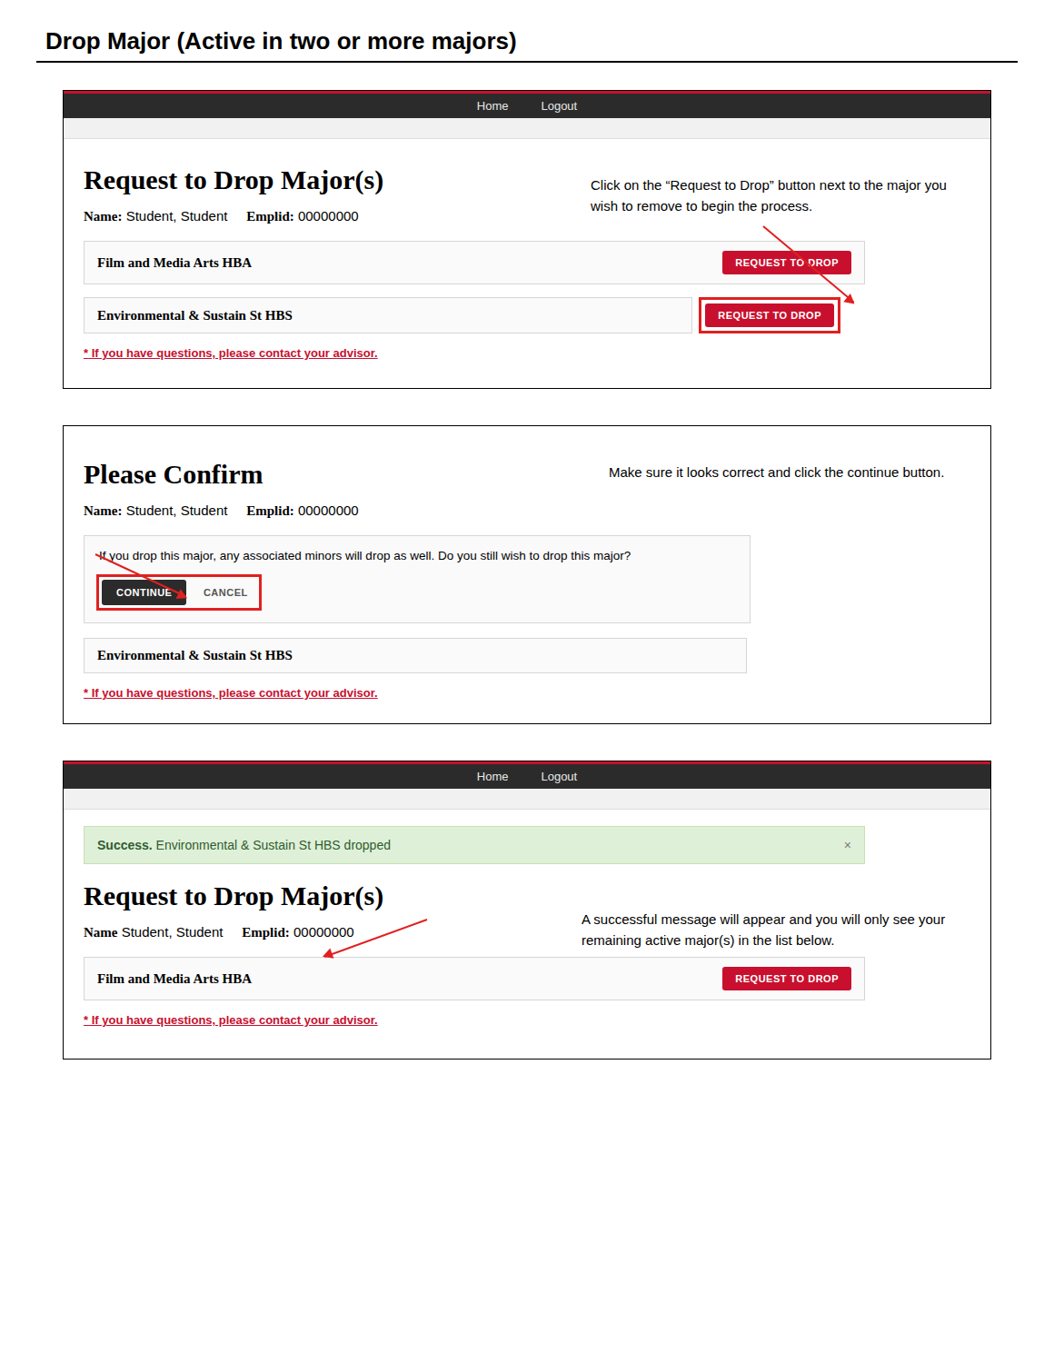Drop Major (Active in two or more majors)
Home Logout
Request to Drop Major(s)
Name: Student, Student Emplid: 00000000
Film and Media Arts HBA REQUEST TO DROP
Environmental & Sustain St HBS
REQUEST TO DROP
* If you have questions, please contact your advisor.
Click on the “Request to Drop” button next to the major you wish to remove to begin the process.
Please Confirm
Name: Student, Student Emplid: 00000000
If you drop this major, any associated minors will drop as well. Do you still wish to drop this major?
CONTINUE CANCEL
Environmental & Sustain St HBS
* If you have questions, please contact your advisor.
Make sure it looks correct and click the continue button.
Home Logout
Success. Environmental & Sustain St HBS dropped ×
Request to Drop Major(s)
Name Student, Student Emplid: 00000000
Film and Media Arts HBA REQUEST TO DROP
* If you have questions, please contact your advisor.
A successful message will appear and you will only see your remaining active major(s) in the list below.